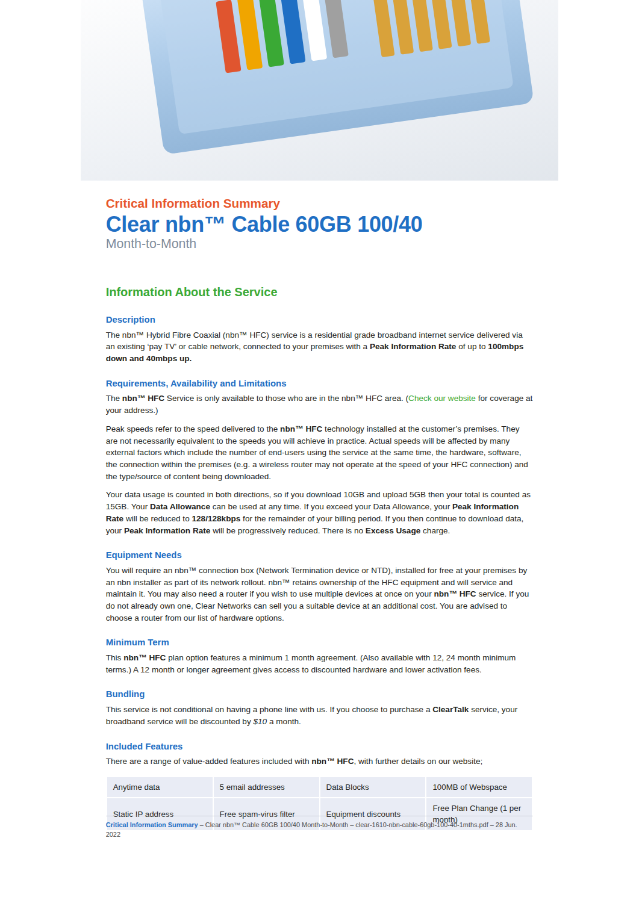Critical Information Summary
Clear nbn™ Cable 60GB 100/40
Month-to-Month
Information About the Service
Description
The nbn™ Hybrid Fibre Coaxial (nbn™ HFC) service is a residential grade broadband internet service delivered via an existing ‘pay TV’ or cable network, connected to your premises with a Peak Information Rate of up to 100mbps down and 40mbps up.
Requirements, Availability and Limitations
The nbn™ HFC Service is only available to those who are in the nbn™ HFC area. (Check our website for coverage at your address.)
Peak speeds refer to the speed delivered to the nbn™ HFC technology installed at the customer’s premises. They are not necessarily equivalent to the speeds you will achieve in practice. Actual speeds will be affected by many external factors which include the number of end-users using the service at the same time, the hardware, software, the connection within the premises (e.g. a wireless router may not operate at the speed of your HFC connection) and the type/source of content being downloaded.
Your data usage is counted in both directions, so if you download 10GB and upload 5GB then your total is counted as 15GB. Your Data Allowance can be used at any time. If you exceed your Data Allowance, your Peak Information Rate will be reduced to 128/128kbps for the remainder of your billing period. If you then continue to download data, your Peak Information Rate will be progressively reduced. There is no Excess Usage charge.
Equipment Needs
You will require an nbn™ connection box (Network Termination device or NTD), installed for free at your premises by an nbn installer as part of its network rollout. nbn™ retains ownership of the HFC equipment and will service and maintain it. You may also need a router if you wish to use multiple devices at once on your nbn™ HFC service. If you do not already own one, Clear Networks can sell you a suitable device at an additional cost. You are advised to choose a router from our list of hardware options.
Minimum Term
This nbn™ HFC plan option features a minimum 1 month agreement. (Also available with 12, 24 month minimum terms.) A 12 month or longer agreement gives access to discounted hardware and lower activation fees.
Bundling
This service is not conditional on having a phone line with us. If you choose to purchase a ClearTalk service, your broadband service will be discounted by $10 a month.
Included Features
There are a range of value-added features included with nbn™ HFC, with further details on our website;
| Anytime data | 5 email addresses | Data Blocks | 100MB of Webspace |
| Static IP address | Free spam-virus filter | Equipment discounts | Free Plan Change (1 per month) |
Critical Information Summary – Clear nbn™ Cable 60GB 100/40 Month-to-Month – clear-1610-nbn-cable-60gb-100-40-1mths.pdf – 28 Jun. 2022